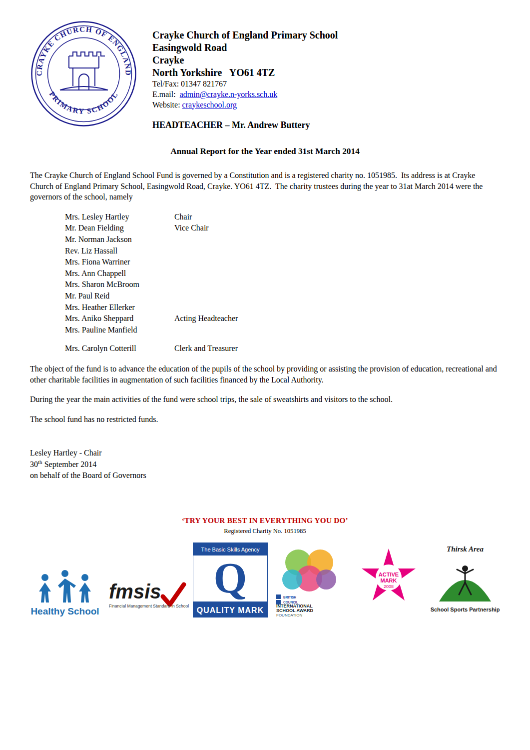CRAYKE CHURCH OF ENGLAND PRIMARY SCHOOL
Crayke Church of England Primary School
Easingwold Road
Crayke
North Yorkshire YO61 4TZ
Tel/Fax: 01347 821767
E.mail: admin@crayke.n-yorks.sch.uk
Website: craykeschool.org
HEADTEACHER – Mr. Andrew Buttery
Annual Report for the Year ended 31st March 2014
The Crayke Church of England School Fund is governed by a Constitution and is a registered charity no. 1051985. Its address is at Crayke Church of England Primary School, Easingwold Road, Crayke. YO61 4TZ. The charity trustees during the year to 31at March 2014 were the governors of the school, namely
| Mrs. Lesley Hartley | Chair |
| Mr. Dean Fielding | Vice Chair |
| Mr. Norman Jackson | |
| Rev. Liz Hassall | |
| Mrs. Fiona Warriner | |
| Mrs. Ann Chappell | |
| Mrs. Sharon McBroom | |
| Mr. Paul Reid | |
| Mrs. Heather Ellerker | |
| Mrs. Aniko Sheppard | Acting Headteacher |
| Mrs. Pauline Manfield | |
| Mrs. Carolyn Cotterill | Clerk and Treasurer |
The object of the fund is to advance the education of the pupils of the school by providing or assisting the provision of education, recreational and other charitable facilities in augmentation of such facilities financed by the Local Authority.
During the year the main activities of the fund were school trips, the sale of sweatshirts and visitors to the school.
The school fund has no restricted funds.
Lesley Hartley - Chair
30th September 2014
on behalf of the Board of Governors
‘TRY YOUR BEST IN EVERYTHING YOU DO’
Registered Charity No. 1051985
Healthy School
fmsis Financial Management Standard in Schools
The Basic Skills Agency Q QUALITY MARK
BRITISH COUNCIL INTERNATIONAL SCHOOL AWARD FOUNDATION
ACTIVE MARK 2008 REWARDING COMMITMENT
Thirsk Area School Sports Partnership